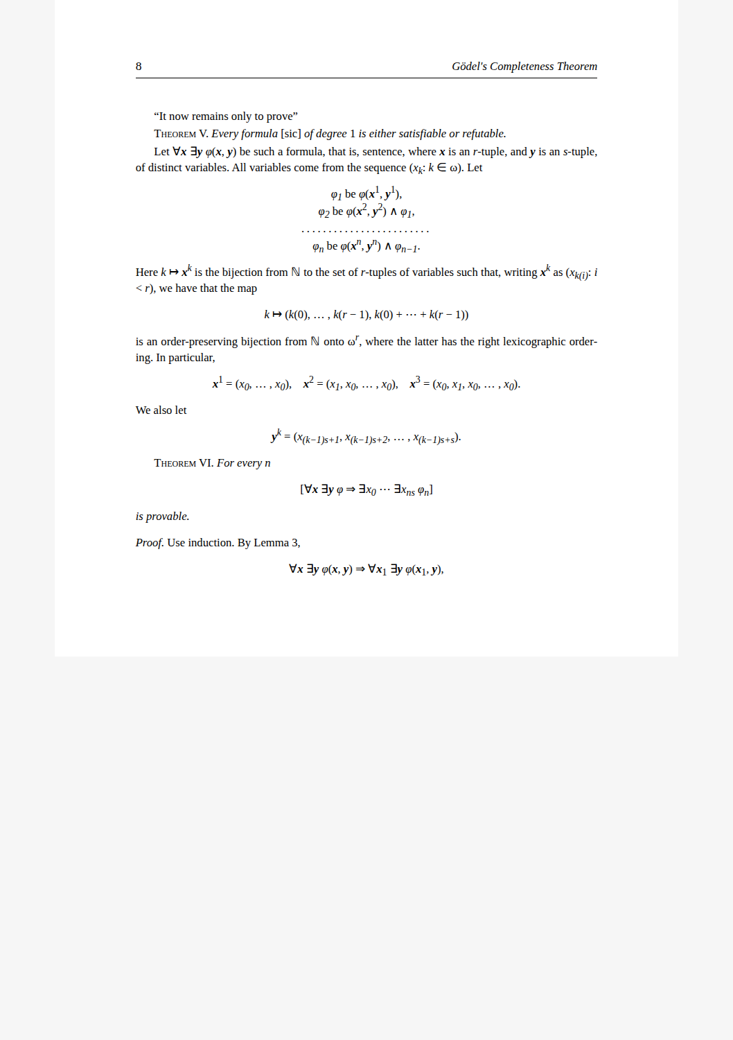8 Gödel's Completeness Theorem
“It now remains only to prove”
Theorem V. Every formula [sic] of degree 1 is either satisfiable or refutable.
Let ∀x ∃y φ(x, y) be such a formula, that is, sentence, where x is an r-tuple, and y is an s-tuple, of distinct variables. All variables come from the sequence (xk: k ∈ ω). Let
φ1 be φ(x1, y1), φ2 be φ(x2, y2) ∧ φ1, ........................ φn be φ(xn, yn) ∧ φn−1.
Here k ↦ xk is the bijection from ℕ to the set of r-tuples of variables such that, writing xk as (xk(i): i < r), we have that the map
k ↦ (k(0), … , k(r − 1), k(0) + ⋯ + k(r − 1))
is an order-preserving bijection from ℕ onto ωr, where the latter has the right lexicographic ordering. In particular,
x1 = (x0, … , x0), x2 = (x1, x0, … , x0), x3 = (x0, x1, x0, … , x0).
We also let
yk = (x(k−1)s+1, x(k−1)s+2, … , x(k−1)s+s).
Theorem VI. For every n
[∀x ∃y φ ⇒ ∃x0 ⋯ ∃xns φn]
is provable.
Proof. Use induction. By Lemma 3,
∀x ∃y φ(x, y) ⇒ ∀x1 ∃y φ(x1, y),